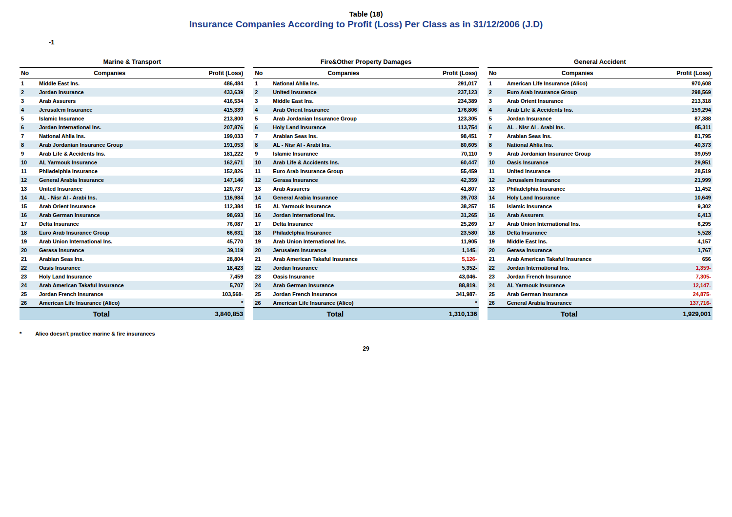Table (18)
Insurance Companies According to Profit (Loss) Per Class as in 31/12/2006 (J.D)
-1
Marine & Transport
| No | Companies | Profit (Loss) |
| --- | --- | --- |
| 1 | Middle East Ins. | 486,484 |
| 2 | Jordan Insurance | 433,639 |
| 3 | Arab Assurers | 416,534 |
| 4 | Jerusalem Insurance | 415,339 |
| 5 | Islamic Insurance | 213,800 |
| 6 | Jordan International Ins. | 207,876 |
| 7 | National Ahlia Ins. | 199,033 |
| 8 | Arab Jordanian Insurance Group | 191,053 |
| 9 | Arab Life & Accidents Ins. | 181,222 |
| 10 | AL Yarmouk Insurance | 162,671 |
| 11 | Philadelphia Insurance | 152,826 |
| 12 | General Arabia Insurance | 147,146 |
| 13 | United Insurance | 120,737 |
| 14 | AL - Nisr Al - Arabi Ins. | 116,984 |
| 15 | Arab Orient Insurance | 112,384 |
| 16 | Arab German Insurance | 98,693 |
| 17 | Delta Insurance | 76,087 |
| 18 | Euro Arab Insurance Group | 66,631 |
| 19 | Arab Union International Ins. | 45,770 |
| 20 | Gerasa Insurance | 39,119 |
| 21 | Arabian Seas Ins. | 28,804 |
| 22 | Oasis Insurance | 18,423 |
| 23 | Holy Land Insurance | 7,459 |
| 24 | Arab American Takaful Insurance | 5,707 |
| 25 | Jordan French Insurance | 103,568- |
| 26 | American Life Insurance (Alico) | * |
| Total | 3,840,853 |
Fire&Other Property Damages
| No | Companies | Profit (Loss) |
| --- | --- | --- |
| 1 | National Ahlia Ins. | 291,017 |
| 2 | United Insurance | 237,123 |
| 3 | Middle East Ins. | 234,389 |
| 4 | Arab Orient Insurance | 176,806 |
| 5 | Arab Jordanian Insurance Group | 123,305 |
| 6 | Holy Land Insurance | 113,754 |
| 7 | Arabian Seas Ins. | 98,451 |
| 8 | AL - Nisr Al - Arabi Ins. | 80,605 |
| 9 | Islamic Insurance | 70,110 |
| 10 | Arab Life & Accidents Ins. | 60,447 |
| 11 | Euro Arab Insurance Group | 55,459 |
| 12 | Gerasa Insurance | 42,359 |
| 13 | Arab Assurers | 41,807 |
| 14 | General Arabia Insurance | 39,703 |
| 15 | AL Yarmouk Insurance | 38,257 |
| 16 | Jordan International Ins. | 31,265 |
| 17 | Delta Insurance | 25,269 |
| 18 | Philadelphia Insurance | 23,580 |
| 19 | Arab Union International Ins. | 11,905 |
| 20 | Jerusalem Insurance | 1,145- |
| 21 | Arab American Takaful Insurance | 5,126- |
| 22 | Jordan Insurance | 5,352- |
| 23 | Oasis Insurance | 43,046- |
| 24 | Arab German Insurance | 88,819- |
| 25 | Jordan French Insurance | 341,987- |
| 26 | American Life Insurance (Alico) | * |
| Total | 1,310,136 |
General Accident
| No | Companies | Profit (Loss) |
| --- | --- | --- |
| 1 | American Life Insurance (Alico) | 970,608 |
| 2 | Euro Arab Insurance Group | 298,569 |
| 3 | Arab Orient Insurance | 213,318 |
| 4 | Arab Life & Accidents Ins. | 159,294 |
| 5 | Jordan Insurance | 87,388 |
| 6 | AL - Nisr Al - Arabi Ins. | 85,311 |
| 7 | Arabian Seas Ins. | 81,795 |
| 8 | National Ahlia Ins. | 40,373 |
| 9 | Arab Jordanian Insurance Group | 39,059 |
| 10 | Oasis Insurance | 29,951 |
| 11 | United Insurance | 28,519 |
| 12 | Jerusalem Insurance | 21,999 |
| 13 | Philadelphia Insurance | 11,452 |
| 14 | Holy Land Insurance | 10,649 |
| 15 | Islamic Insurance | 9,302 |
| 16 | Arab Assurers | 6,413 |
| 17 | Arab Union International Ins. | 6,295 |
| 18 | Delta Insurance | 5,528 |
| 19 | Middle East Ins. | 4,157 |
| 20 | Gerasa Insurance | 1,767 |
| 21 | Arab American Takaful Insurance | 656 |
| 22 | Jordan International Ins. | 1,359- |
| 23 | Jordan French Insurance | 7,305- |
| 24 | AL Yarmouk Insurance | 12,147- |
| 25 | Arab German Insurance | 24,875- |
| 26 | General Arabia Insurance | 137,716- |
| Total | 1,929,001 |
*Alico doesn't practice marine & fire insurances
29